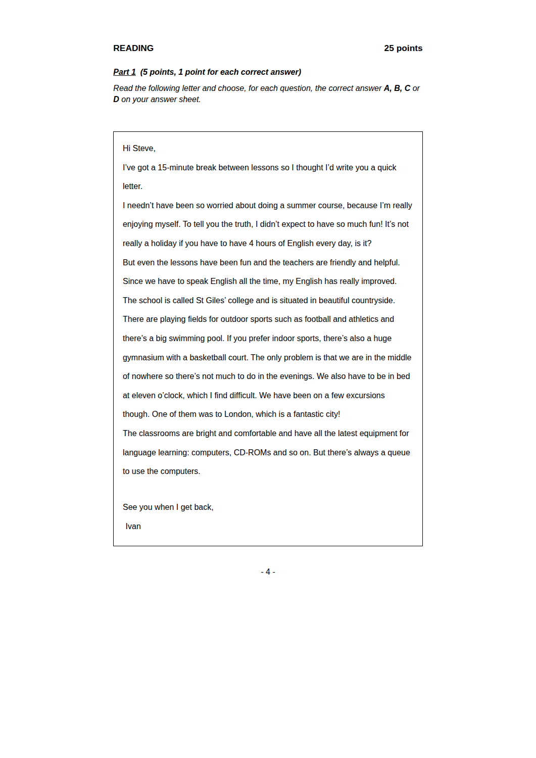READING 25 points
Part 1 (5 points, 1 point for each correct answer)
Read the following letter and choose, for each question, the correct answer A, B, C or D on your answer sheet.
Hi Steve,
I’ve got a 15-minute break between lessons so I thought I’d write you a quick letter.
I needn’t have been so worried about doing a summer course, because I’m really enjoying myself. To tell you the truth, I didn’t expect to have so much fun! It’s not really a holiday if you have to have 4 hours of English every day, is it?
But even the lessons have been fun and the teachers are friendly and helpful. Since we have to speak English all the time, my English has really improved.
The school is called St Giles’ college and is situated in beautiful countryside. There are playing fields for outdoor sports such as football and athletics and there’s a big swimming pool. If you prefer indoor sports, there’s also a huge gymnasium with a basketball court. The only problem is that we are in the middle of nowhere so there’s not much to do in the evenings. We also have to be in bed at eleven o’clock, which I find difficult. We have been on a few excursions though. One of them was to London, which is a fantastic city!
The classrooms are bright and comfortable and have all the latest equipment for language learning: computers, CD-ROMs and so on. But there’s always a queue to use the computers.
See you when I get back,
Ivan
- 4 -